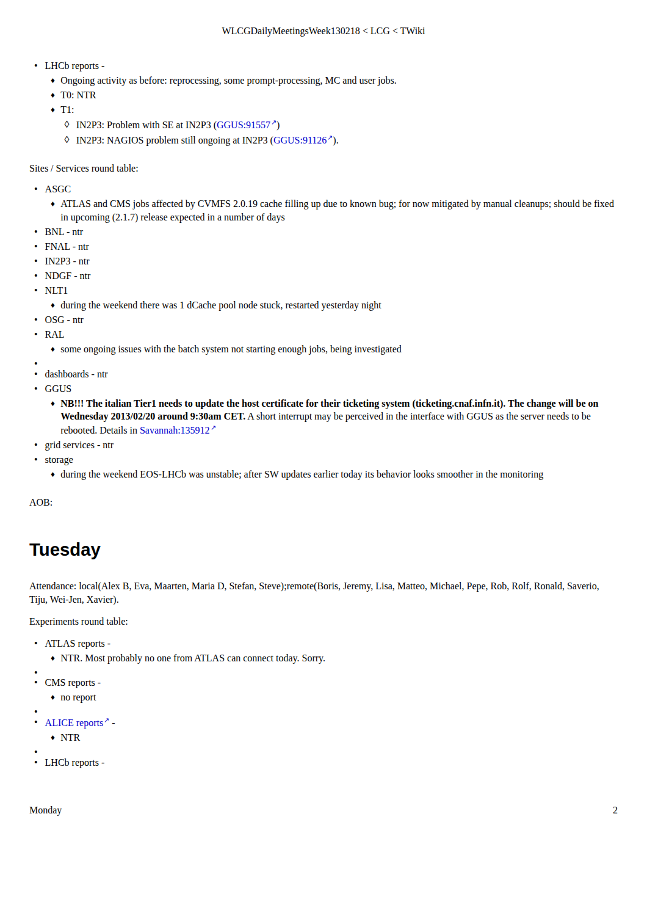WLCGDailyMeetingsWeek130218 < LCG < TWiki
LHCb reports -
Ongoing activity as before: reprocessing, some prompt-processing, MC and user jobs.
T0: NTR
T1:
IN2P3: Problem with SE at IN2P3 (GGUS:91557)
IN2P3: NAGIOS problem still ongoing at IN2P3 (GGUS:91126).
Sites / Services round table:
ASGC
ATLAS and CMS jobs affected by CVMFS 2.0.19 cache filling up due to known bug; for now mitigated by manual cleanups; should be fixed in upcoming (2.1.7) release expected in a number of days
BNL - ntr
FNAL - ntr
IN2P3 - ntr
NDGF - ntr
NLT1
during the weekend there was 1 dCache pool node stuck, restarted yesterday night
OSG - ntr
RAL
some ongoing issues with the batch system not starting enough jobs, being investigated
dashboards - ntr
GGUS
NB!!! The italian Tier1 needs to update the host certificate for their ticketing system (ticketing.cnaf.infn.it). The change will be on Wednesday 2013/02/20 around 9:30am CET. A short interrupt may be perceived in the interface with GGUS as the server needs to be rebooted. Details in Savannah:135912
grid services - ntr
storage
during the weekend EOS-LHCb was unstable; after SW updates earlier today its behavior looks smoother in the monitoring
AOB:
Tuesday
Attendance: local(Alex B, Eva, Maarten, Maria D, Stefan, Steve);remote(Boris, Jeremy, Lisa, Matteo, Michael, Pepe, Rob, Rolf, Ronald, Saverio, Tiju, Wei-Jen, Xavier).
Experiments round table:
ATLAS reports -
NTR. Most probably no one from ATLAS can connect today. Sorry.
CMS reports -
no report
ALICE reports -
NTR
LHCb reports -
Monday 2